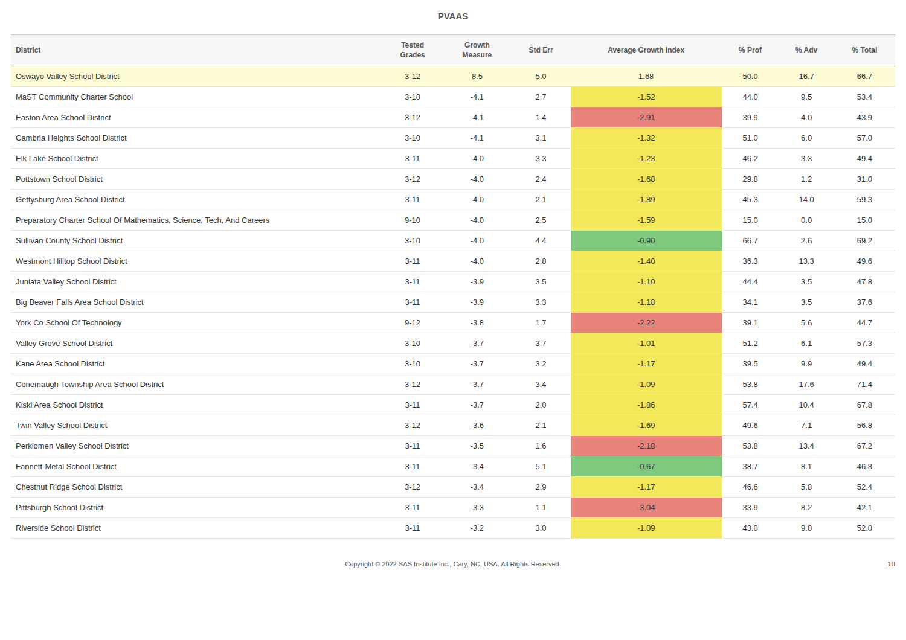PVAAS
| District | Tested Grades | Growth Measure | Std Err | Average Growth Index | % Prof | % Adv | % Total |
| --- | --- | --- | --- | --- | --- | --- | --- |
| Oswayo Valley School District | 3-12 | 8.5 | 5.0 | 1.68 | 50.0 | 16.7 | 66.7 |
| MaST Community Charter School | 3-10 | -4.1 | 2.7 | -1.52 | 44.0 | 9.5 | 53.4 |
| Easton Area School District | 3-12 | -4.1 | 1.4 | -2.91 | 39.9 | 4.0 | 43.9 |
| Cambria Heights School District | 3-10 | -4.1 | 3.1 | -1.32 | 51.0 | 6.0 | 57.0 |
| Elk Lake School District | 3-11 | -4.0 | 3.3 | -1.23 | 46.2 | 3.3 | 49.4 |
| Pottstown School District | 3-12 | -4.0 | 2.4 | -1.68 | 29.8 | 1.2 | 31.0 |
| Gettysburg Area School District | 3-11 | -4.0 | 2.1 | -1.89 | 45.3 | 14.0 | 59.3 |
| Preparatory Charter School Of Mathematics, Science, Tech, And Careers | 9-10 | -4.0 | 2.5 | -1.59 | 15.0 | 0.0 | 15.0 |
| Sullivan County School District | 3-10 | -4.0 | 4.4 | -0.90 | 66.7 | 2.6 | 69.2 |
| Westmont Hilltop School District | 3-11 | -4.0 | 2.8 | -1.40 | 36.3 | 13.3 | 49.6 |
| Juniata Valley School District | 3-11 | -3.9 | 3.5 | -1.10 | 44.4 | 3.5 | 47.8 |
| Big Beaver Falls Area School District | 3-11 | -3.9 | 3.3 | -1.18 | 34.1 | 3.5 | 37.6 |
| York Co School Of Technology | 9-12 | -3.8 | 1.7 | -2.22 | 39.1 | 5.6 | 44.7 |
| Valley Grove School District | 3-10 | -3.7 | 3.7 | -1.01 | 51.2 | 6.1 | 57.3 |
| Kane Area School District | 3-10 | -3.7 | 3.2 | -1.17 | 39.5 | 9.9 | 49.4 |
| Conemaugh Township Area School District | 3-12 | -3.7 | 3.4 | -1.09 | 53.8 | 17.6 | 71.4 |
| Kiski Area School District | 3-11 | -3.7 | 2.0 | -1.86 | 57.4 | 10.4 | 67.8 |
| Twin Valley School District | 3-12 | -3.6 | 2.1 | -1.69 | 49.6 | 7.1 | 56.8 |
| Perkiomen Valley School District | 3-11 | -3.5 | 1.6 | -2.18 | 53.8 | 13.4 | 67.2 |
| Fannett-Metal School District | 3-11 | -3.4 | 5.1 | -0.67 | 38.7 | 8.1 | 46.8 |
| Chestnut Ridge School District | 3-12 | -3.4 | 2.9 | -1.17 | 46.6 | 5.8 | 52.4 |
| Pittsburgh School District | 3-11 | -3.3 | 1.1 | -3.04 | 33.9 | 8.2 | 42.1 |
| Riverside School District | 3-11 | -3.2 | 3.0 | -1.09 | 43.0 | 9.0 | 52.0 |
Copyright © 2022 SAS Institute Inc., Cary, NC, USA. All Rights Reserved. 10